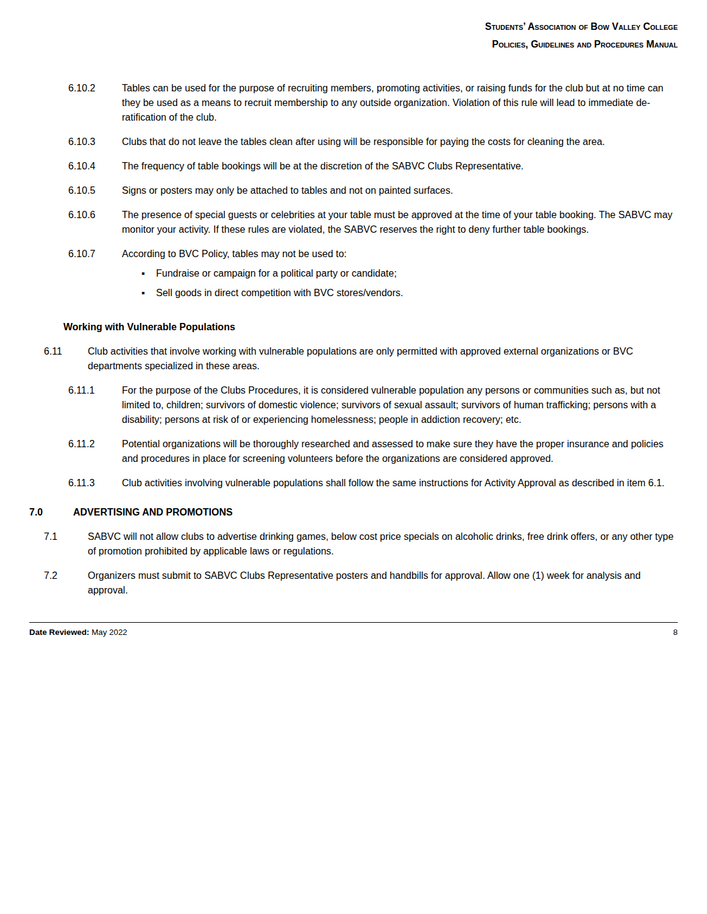Students’ Association of Bow Valley College
Policies, Guidelines and Procedures Manual
6.10.2
Tables can be used for the purpose of recruiting members, promoting activities, or raising funds for the club but at no time can they be used as a means to recruit membership to any outside organization. Violation of this rule will lead to immediate de-ratification of the club.
6.10.3
Clubs that do not leave the tables clean after using will be responsible for paying the costs for cleaning the area.
6.10.4
The frequency of table bookings will be at the discretion of the SABVC Clubs Representative.
6.10.5
Signs or posters may only be attached to tables and not on painted surfaces.
6.10.6
The presence of special guests or celebrities at your table must be approved at the time of your table booking. The SABVC may monitor your activity. If these rules are violated, the SABVC reserves the right to deny further table bookings.
6.10.7
According to BVC Policy, tables may not be used to:
Fundraise or campaign for a political party or candidate;
Sell goods in direct competition with BVC stores/vendors.
Working with Vulnerable Populations
6.11
Club activities that involve working with vulnerable populations are only permitted with approved external organizations or BVC departments specialized in these areas.
6.11.1
For the purpose of the Clubs Procedures, it is considered vulnerable population any persons or communities such as, but not limited to, children; survivors of domestic violence; survivors of sexual assault; survivors of human trafficking; persons with a disability; persons at risk of or experiencing homelessness; people in addiction recovery; etc.
6.11.2
Potential organizations will be thoroughly researched and assessed to make sure they have the proper insurance and policies and procedures in place for screening volunteers before the organizations are considered approved.
6.11.3
Club activities involving vulnerable populations shall follow the same instructions for Activity Approval as described in item 6.1.
7.0 ADVERTISING AND PROMOTIONS
7.1
SABVC will not allow clubs to advertise drinking games, below cost price specials on alcoholic drinks, free drink offers, or any other type of promotion prohibited by applicable laws or regulations.
7.2
Organizers must submit to SABVC Clubs Representative posters and handbills for approval. Allow one (1) week for analysis and approval.
Date Reviewed: May 2022
8